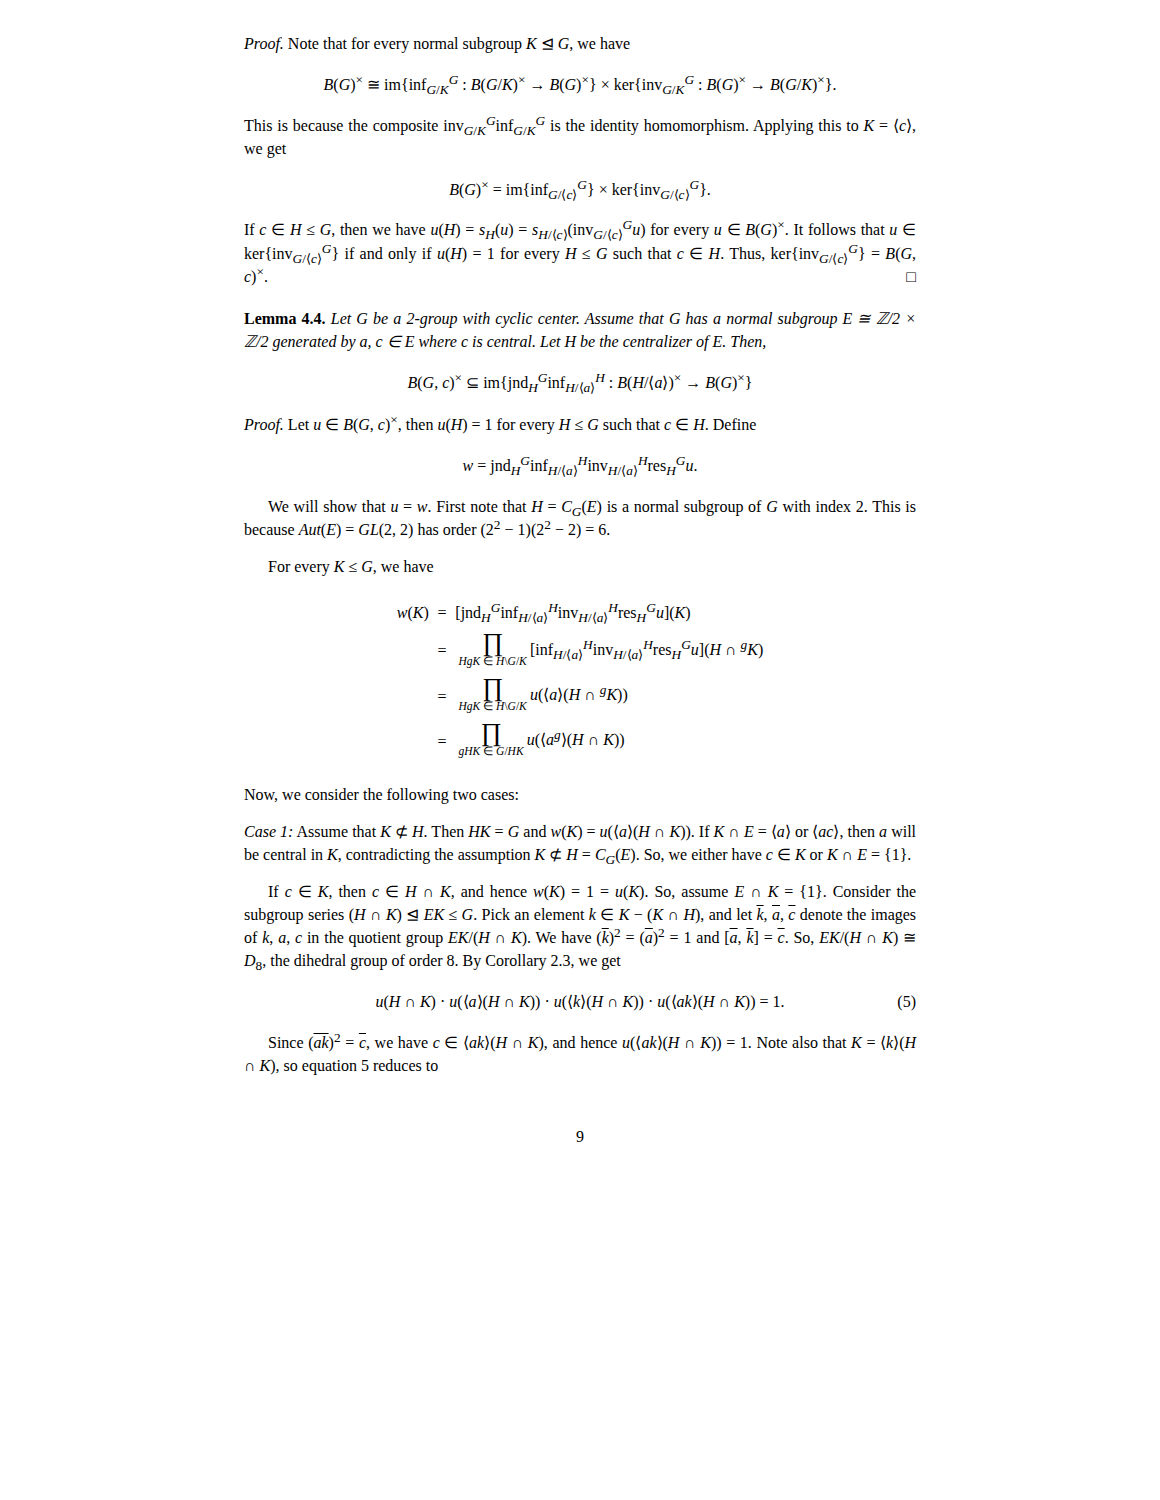Proof. Note that for every normal subgroup K ⊴ G, we have
B(G)× ≅ im{infG/KG : B(G/K)× → B(G)×} × ker{invG/KG : B(G)× → B(G/K)×}.
This is because the composite invG/KGinfG/KG is the identity homomorphism. Applying this to K = ⟨c⟩, we get
B(G)× = im{infG/⟨c⟩G} × ker{invG/⟨c⟩G}.
If c ∈ H ≤ G, then we have u(H) = sH(u) = sH/⟨c⟩(invG/⟨c⟩Gu) for every u ∈ B(G)×. It follows that u ∈ ker{invG/⟨c⟩G} if and only if u(H) = 1 for every H ≤ G such that c ∈ H. Thus, ker{invG/⟨c⟩G} = B(G, c)×. □
Lemma 4.4. Let G be a 2-group with cyclic center. Assume that G has a normal subgroup E ≅ ℤ/2 × ℤ/2 generated by a, c ∈ E where c is central. Let H be the centralizer of E. Then,
B(G, c)× ⊆ im{jndHGinfH/⟨a⟩H : B(H/⟨a⟩)× → B(G)×}
Proof. Let u ∈ B(G, c)×, then u(H) = 1 for every H ≤ G such that c ∈ H. Define
w = jndHGinfH/⟨a⟩HinvH/⟨a⟩HresHGu.
We will show that u = w. First note that H = CG(E) is a normal subgroup of G with index 2. This is because Aut(E) = GL(2, 2) has order (22 − 1)(22 − 2) = 6.
For every K ≤ G, we have
| w ( K ) | = | [jnd H G inf H /⟨ a ⟩ H inv H /⟨ a ⟩ H res H G u ]( K ) |
| | = | ∏ HgK ∈ H \ G / K [inf H /⟨ a ⟩ H inv H /⟨ a ⟩ H res H G u ]( H ∩ g K ) |
| | = | ∏ HgK ∈ H \ G / K u (⟨ a ⟩( H ∩ g K )) |
| | = | ∏ gHK ∈ G / HK u (⟨ a g ⟩( H ∩ K )) |
Now, we consider the following two cases:
Case 1: Assume that K ⊄ H. Then HK = G and w(K) = u(⟨a⟩(H ∩ K)). If K ∩ E = ⟨a⟩ or ⟨ac⟩, then a will be central in K, contradicting the assumption K ⊄ H = CG(E). So, we either have c ∈ K or K ∩ E = {1}.
If c ∈ K, then c ∈ H ∩ K, and hence w(K) = 1 = u(K). So, assume E ∩ K = {1}. Consider the subgroup series (H ∩ K) ⊴ EK ≤ G. Pick an element k ∈ K − (K ∩ H), and let k, a, c denote the images of k, a, c in the quotient group EK/(H ∩ K). We have (k)2 = (a)2 = 1 and [a, k] = c. So, EK/(H ∩ K) ≅ D8, the dihedral group of order 8. By Corollary 2.3, we get
u(H ∩ K) · u(⟨a⟩(H ∩ K)) · u(⟨k⟩(H ∩ K)) · u(⟨ak⟩(H ∩ K)) = 1. (5)
Since (ak)2 = c, we have c ∈ ⟨ak⟩(H ∩ K), and hence u(⟨ak⟩(H ∩ K)) = 1. Note also that K = ⟨k⟩(H ∩ K), so equation 5 reduces to
9